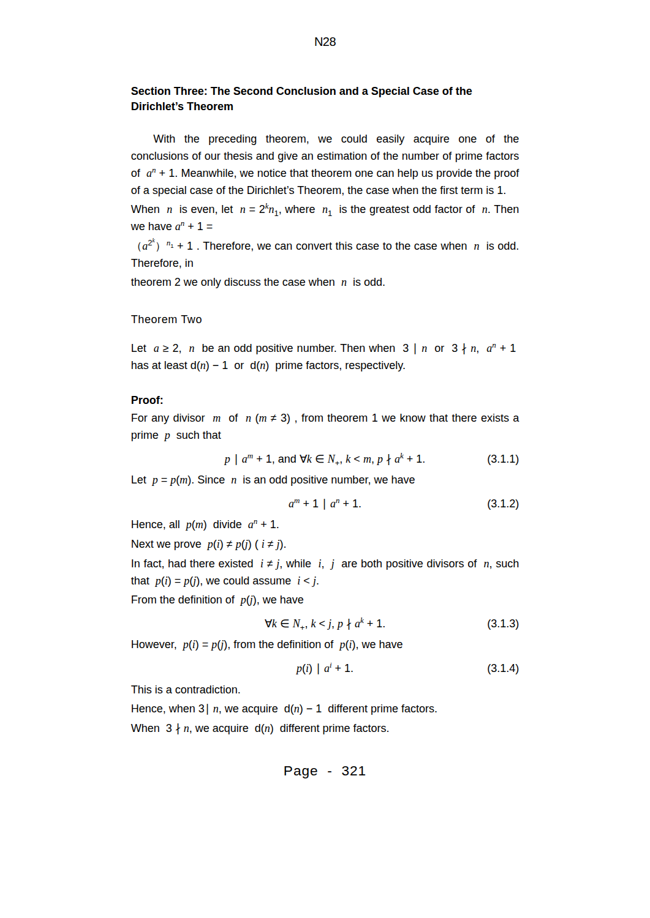N28
Section Three: The Second Conclusion and a Special Case of the Dirichlet’s Theorem
With the preceding theorem, we could easily acquire one of the conclusions of our thesis and give an estimation of the number of prime factors of an + 1. Meanwhile, we notice that theorem one can help us provide the proof of a special case of the Dirichlet’s Theorem, the case when the first term is 1.
When n is even, let n = 2kn1, where n1 is the greatest odd factor of n. Then we have an + 1 =
（a2k）n1 + 1 . Therefore, we can convert this case to the case when n is odd. Therefore, in
theorem 2 we only discuss the case when n is odd.
Theorem Two
Let a ≥ 2, n be an odd positive number. Then when 3 ∣ n or 3 ∤ n, an + 1 has at least d(n) − 1 or d(n) prime factors, respectively.
Proof:
For any divisor m of n (m ≠ 3) , from theorem 1 we know that there exists a prime p such that
p ∣ am + 1, and ∀k ∈ N+, k < m, p ∤ ak + 1. (3.1.1)
Let p = p(m). Since n is an odd positive number, we have
am + 1 ∣ an + 1. (3.1.2)
Hence, all p(m) divide an + 1.
Next we prove p(i) ≠ p(j) ( i ≠ j).
In fact, had there existed i ≠ j, while i, j are both positive divisors of n, such that p(i) = p(j), we could assume i < j.
From the definition of p(j), we have
∀k ∈ N+, k < j, p ∤ ak + 1. (3.1.3)
However, p(i) = p(j), from the definition of p(i), we have
p(i) ∣ ai + 1. (3.1.4)
This is a contradiction.
Hence, when 3∣ n, we acquire d(n) − 1 different prime factors.
When 3 ∤ n, we acquire d(n) different prime factors.
Page - 321